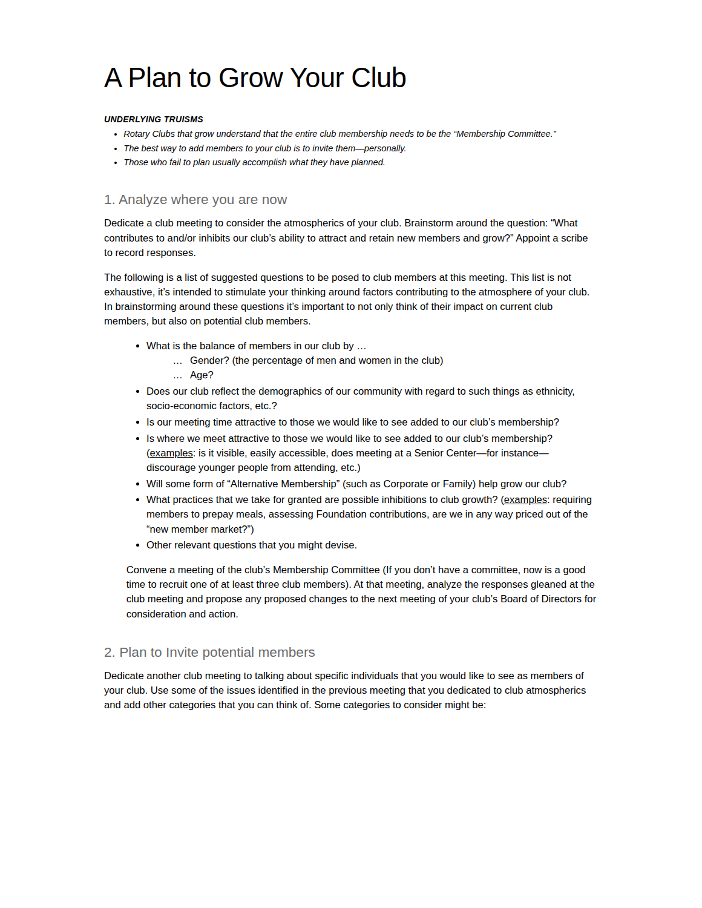A Plan to Grow Your Club
UNDERLYING TRUISMS
Rotary Clubs that grow understand that the entire club membership needs to be the “Membership Committee.”
The best way to add members to your club is to invite them—personally.
Those who fail to plan usually accomplish what they have planned.
1. Analyze where you are now
Dedicate a club meeting to consider the atmospherics of your club. Brainstorm around the question: “What contributes to and/or inhibits our club’s ability to attract and retain new members and grow?” Appoint a scribe to record responses.
The following is a list of suggested questions to be posed to club members at this meeting. This list is not exhaustive, it’s intended to stimulate your thinking around factors contributing to the atmosphere of your club. In brainstorming around these questions it’s important to not only think of their impact on current club members, but also on potential club members.
What is the balance of members in our club by …
…Gender? (the percentage of men and women in the club)
…Age?
Does our club reflect the demographics of our community with regard to such things as ethnicity, socio-economic factors, etc.?
Is our meeting time attractive to those we would like to see added to our club’s membership?
Is where we meet attractive to those we would like to see added to our club’s membership? (examples: is it visible, easily accessible, does meeting at a Senior Center—for instance—discourage younger people from attending, etc.)
Will some form of “Alternative Membership” (such as Corporate or Family) help grow our club?
What practices that we take for granted are possible inhibitions to club growth? (examples: requiring members to prepay meals, assessing Foundation contributions, are we in any way priced out of the “new member market?”)
Other relevant questions that you might devise.
Convene a meeting of the club’s Membership Committee (If you don’t have a committee, now is a good time to recruit one of at least three club members). At that meeting, analyze the responses gleaned at the club meeting and propose any proposed changes to the next meeting of your club’s Board of Directors for consideration and action.
2. Plan to Invite potential members
Dedicate another club meeting to talking about specific individuals that you would like to see as members of your club. Use some of the issues identified in the previous meeting that you dedicated to club atmospherics and add other categories that you can think of. Some categories to consider might be: